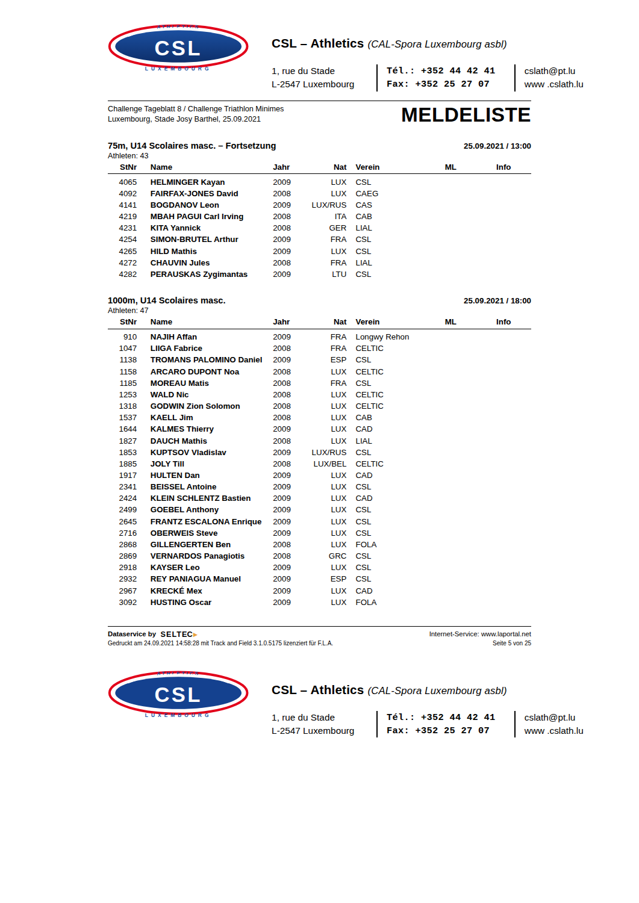ATHLETICS CSL LUXEMBOURG
CSL – Athletics (CAL-Spora Luxembourg asbl)
1, rue du Stade
L-2547 Luxembourg
Tél.: +352 44 42 41
Fax: +352 25 27 07
cslath@pt.lu
www .cslath.lu
Challenge Tageblatt 8 / Challenge Triathlon Minimes
Luxembourg, Stade Josy Barthel, 25.09.2021
MELDELISTE
75m, U14 Scolaires masc. – Fortsetzung 25.09.2021 / 13:00
Athleten: 43
| StNr | Name | Jahr | Nat | Verein | ML | Info |
| --- | --- | --- | --- | --- | --- | --- |
| 4065 | HELMINGER Kayan | 2009 | LUX | CSL | | |
| 4092 | FAIRFAX-JONES David | 2008 | LUX | CAEG | | |
| 4141 | BOGDANOV Leon | 2009 | LUX/RUS | CAS | | |
| 4219 | MBAH PAGUI Carl Irving | 2008 | ITA | CAB | | |
| 4231 | KITA Yannick | 2008 | GER | LIAL | | |
| 4254 | SIMON-BRUTEL Arthur | 2009 | FRA | CSL | | |
| 4265 | HILD Mathis | 2009 | LUX | CSL | | |
| 4272 | CHAUVIN Jules | 2008 | FRA | LIAL | | |
| 4282 | PERAUSKAS Zygimantas | 2009 | LTU | CSL | | |
1000m, U14 Scolaires masc. 25.09.2021 / 18:00
Athleten: 47
| StNr | Name | Jahr | Nat | Verein | ML | Info |
| --- | --- | --- | --- | --- | --- | --- |
| 910 | NAJIH Affan | 2009 | FRA | Longwy Rehon | | |
| 1047 | LIIGA Fabrice | 2008 | FRA | CELTIC | | |
| 1138 | TROMANS PALOMINO Daniel | 2009 | ESP | CSL | | |
| 1158 | ARCARO DUPONT Noa | 2008 | LUX | CELTIC | | |
| 1185 | MOREAU Matis | 2008 | FRA | CSL | | |
| 1253 | WALD Nic | 2008 | LUX | CELTIC | | |
| 1318 | GODWIN Zion Solomon | 2008 | LUX | CELTIC | | |
| 1537 | KAELL Jim | 2008 | LUX | CAB | | |
| 1644 | KALMES Thierry | 2009 | LUX | CAD | | |
| 1827 | DAUCH Mathis | 2008 | LUX | LIAL | | |
| 1853 | KUPTSOV Vladislav | 2009 | LUX/RUS | CSL | | |
| 1885 | JOLY Till | 2008 | LUX/BEL | CELTIC | | |
| 1917 | HULTEN Dan | 2009 | LUX | CAD | | |
| 2341 | BEISSEL Antoine | 2009 | LUX | CSL | | |
| 2424 | KLEIN SCHLENTZ Bastien | 2009 | LUX | CAD | | |
| 2499 | GOEBEL Anthony | 2009 | LUX | CSL | | |
| 2645 | FRANTZ ESCALONA Enrique | 2009 | LUX | CSL | | |
| 2716 | OBERWEIS Steve | 2009 | LUX | CSL | | |
| 2868 | GILLENGERTEN Ben | 2008 | LUX | FOLA | | |
| 2869 | VERNARDOS Panagiotis | 2008 | GRC | CSL | | |
| 2918 | KAYSER Leo | 2009 | LUX | CSL | | |
| 2932 | REY PANIAGUA Manuel | 2009 | ESP | CSL | | |
| 2967 | KRECKÉ Mex | 2009 | LUX | CAD | | |
| 3092 | HUSTING Oscar | 2009 | LUX | FOLA | | |
Dataservice by SELTEC▸
Internet-Service: www.laportal.net
Gedruckt am 24.09.2021 14:58:28 mit Track and Field 3.1.0.5175 lizenziert für F.L.A.
Seite 5 von 25
ATHLETICS CSL LUXEMBOURG
CSL – Athletics (CAL-Spora Luxembourg asbl)
1, rue du Stade
L-2547 Luxembourg
Tél.: +352 44 42 41
Fax: +352 25 27 07
cslath@pt.lu
www .cslath.lu